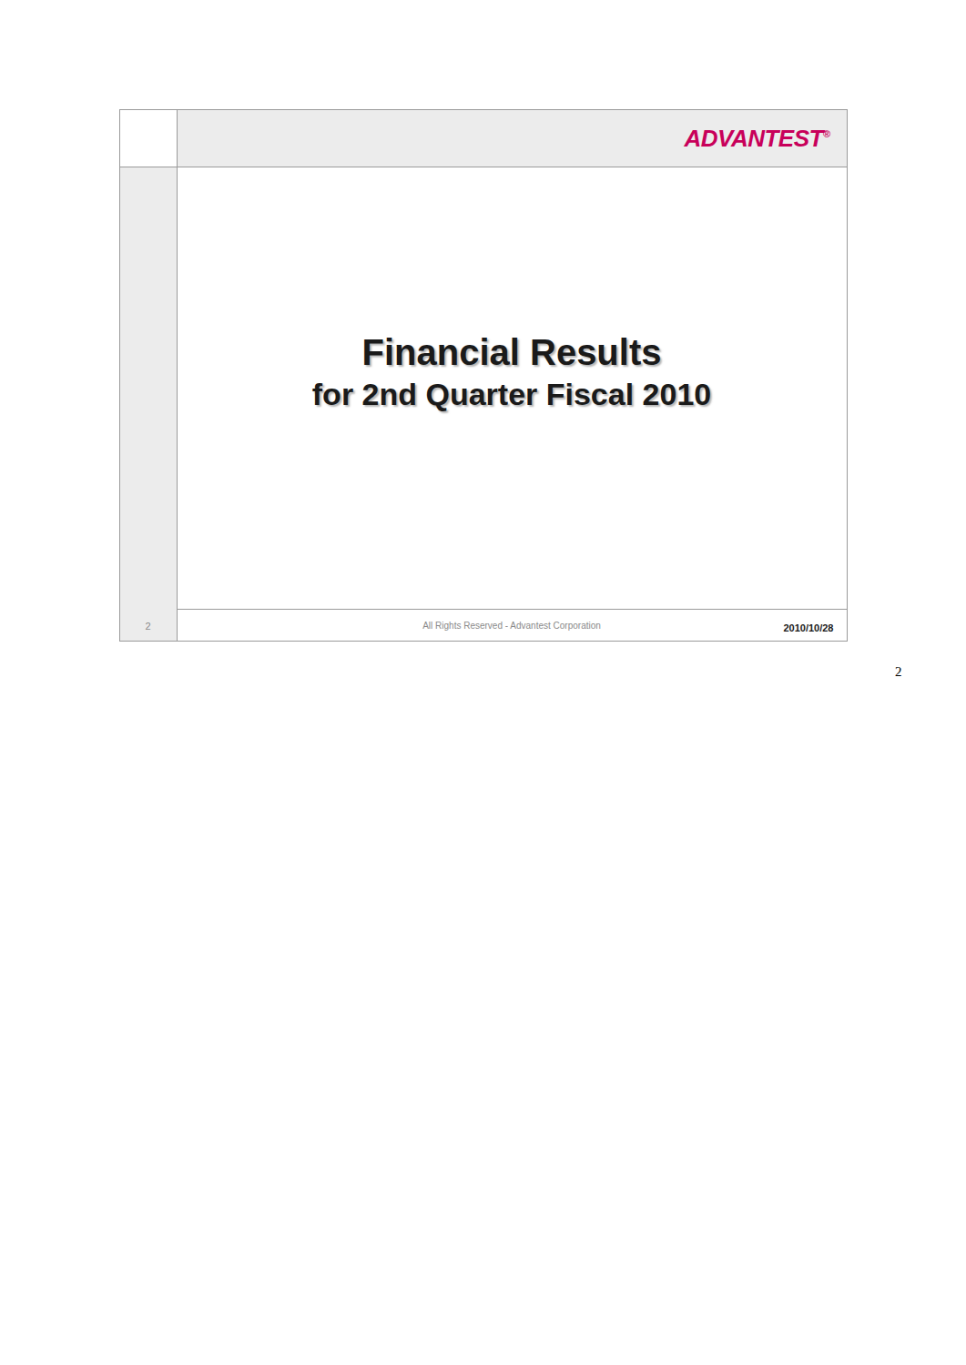ADVANTEST®
2
Financial Results
for 2nd Quarter Fiscal 2010
All Rights Reserved - Advantest Corporation
2010/10/28
2